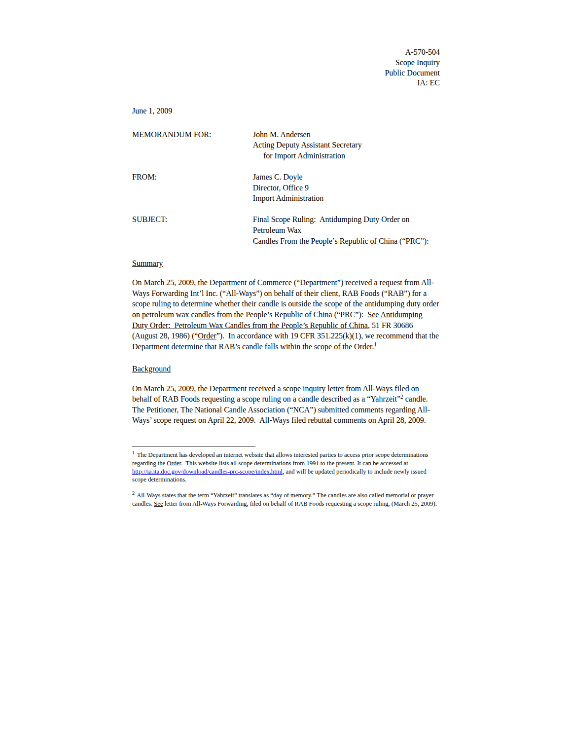A-570-504
Scope Inquiry
Public Document
IA: EC
June 1, 2009
| MEMORANDUM FOR: | John M. Andersen Acting Deputy Assistant Secretary for Import Administration |
| FROM: | James C. Doyle Director, Office 9 Import Administration |
| SUBJECT: | Final Scope Ruling: Antidumping Duty Order on Petroleum Wax Candles From the People’s Republic of China (“PRC”): |
Summary
On March 25, 2009, the Department of Commerce (“Department”) received a request from All-Ways Forwarding Int’l Inc. (“All-Ways”) on behalf of their client, RAB Foods (“RAB”) for a scope ruling to determine whether their candle is outside the scope of the antidumping duty order on petroleum wax candles from the People’s Republic of China (“PRC”): See Antidumping Duty Order: Petroleum Wax Candles from the People’s Republic of China, 51 FR 30686 (August 28, 1986) (“Order”). In accordance with 19 CFR 351.225(k)(1), we recommend that the Department determine that RAB’s candle falls within the scope of the Order.1
Background
On March 25, 2009, the Department received a scope inquiry letter from All-Ways filed on behalf of RAB Foods requesting a scope ruling on a candle described as a “Yahrzeit”2 candle. The Petitioner, The National Candle Association (“NCA”) submitted comments regarding All-Ways’ scope request on April 22, 2009. All-Ways filed rebuttal comments on April 28, 2009.
1 The Department has developed an internet website that allows interested parties to access prior scope determinations regarding the Order. This website lists all scope determinations from 1991 to the present. It can be accessed at http://ia.ita.doc.gov/download/candles-prc-scope/index.html, and will be updated periodically to include newly issued scope determinations.
2 All-Ways states that the term “Yahrzeit” translates as “day of memory.” The candles are also called memorial or prayer candles. See letter from All-Ways Forwarding, filed on behalf of RAB Foods requesting a scope ruling, (March 25, 2009).